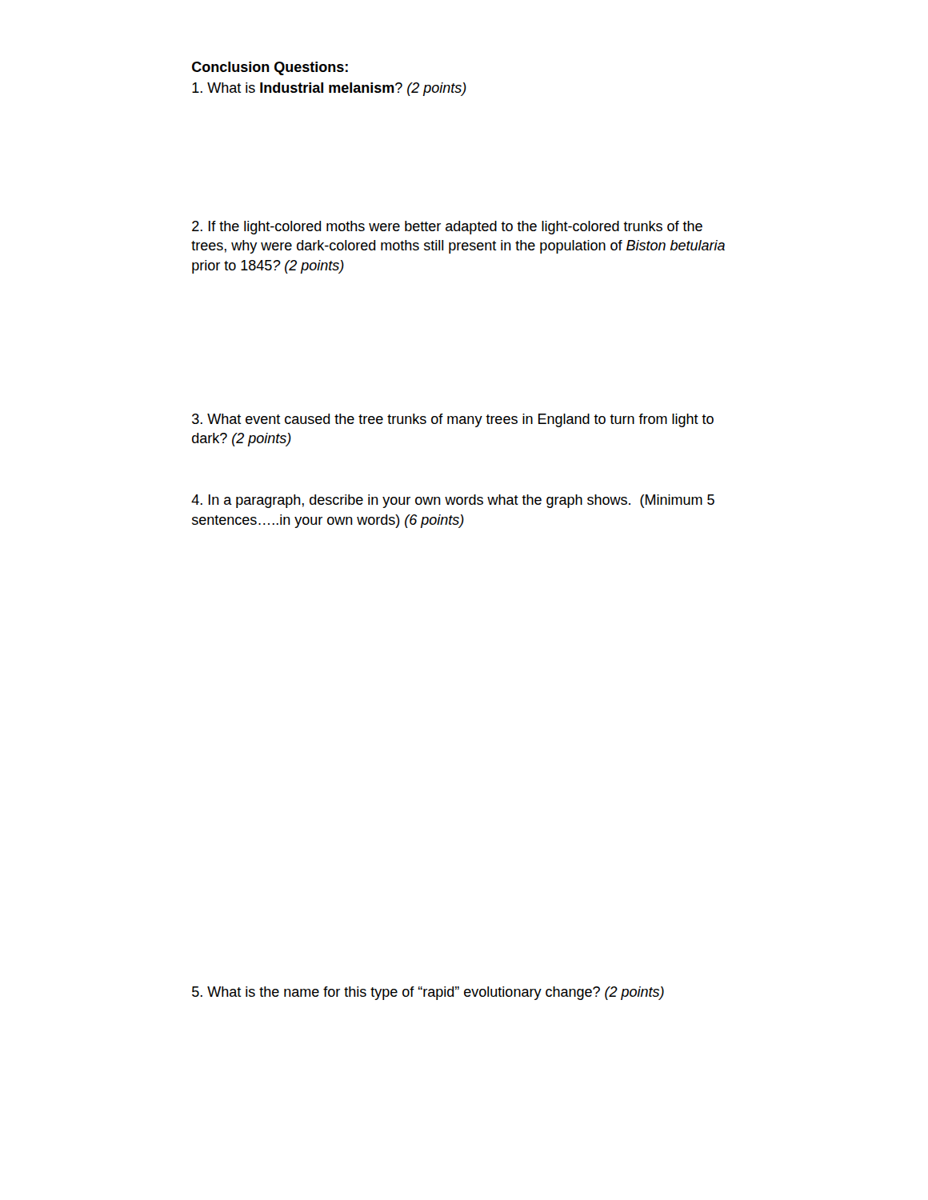Conclusion Questions:
1. What is Industrial melanism? (2 points)
2. If the light-colored moths were better adapted to the light-colored trunks of the trees, why were dark-colored moths still present in the population of Biston betularia prior to 1845? (2 points)
3. What event caused the tree trunks of many trees in England to turn from light to dark? (2 points)
4. In a paragraph, describe in your own words what the graph shows. (Minimum 5 sentences…..in your own words) (6 points)
5. What is the name for this type of “rapid” evolutionary change? (2 points)